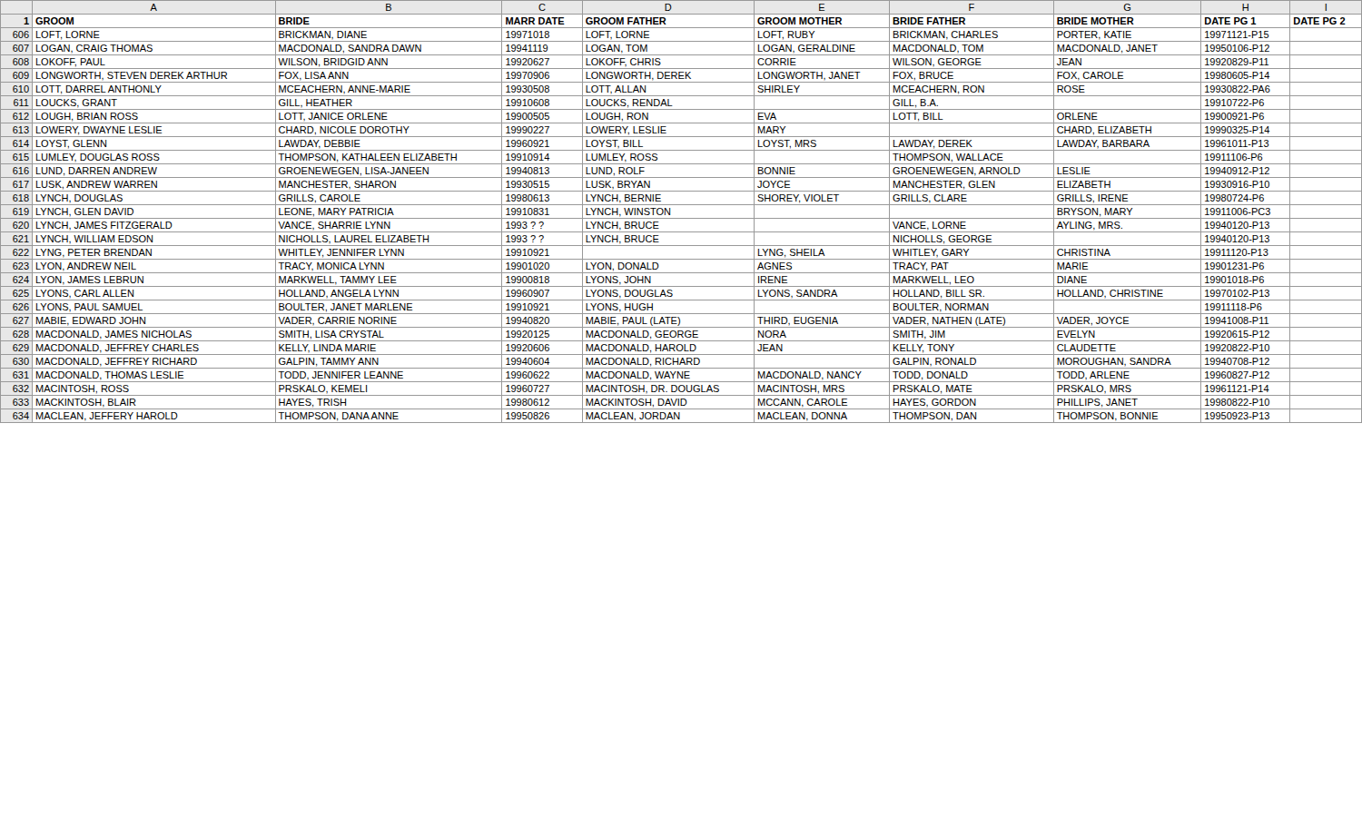| | A | B | C | D | E | F | G | H | I |
| --- | --- | --- | --- | --- | --- | --- | --- | --- | --- |
| 1 | GROOM | BRIDE | MARR DATE | GROOM FATHER | GROOM MOTHER | BRIDE FATHER | BRIDE MOTHER | DATE PG 1 | DATE PG 2 |
| 606 | LOFT, LORNE | BRICKMAN, DIANE | 19971018 | LOFT, LORNE | LOFT, RUBY | BRICKMAN, CHARLES | PORTER, KATIE | 19971121-P15 | |
| 607 | LOGAN, CRAIG THOMAS | MACDONALD, SANDRA DAWN | 19941119 | LOGAN, TOM | LOGAN, GERALDINE | MACDONALD, TOM | MACDONALD, JANET | 19950106-P12 | |
| 608 | LOKOFF, PAUL | WILSON, BRIDGID ANN | 19920627 | LOKOFF, CHRIS | CORRIE | WILSON, GEORGE | JEAN | 19920829-P11 | |
| 609 | LONGWORTH, STEVEN DEREK ARTHUR | FOX, LISA ANN | 19970906 | LONGWORTH, DEREK | LONGWORTH, JANET | FOX, BRUCE | FOX, CAROLE | 19980605-P14 | |
| 610 | LOTT, DARREL ANTHONLY | MCEACHERN, ANNE-MARIE | 19930508 | LOTT, ALLAN | SHIRLEY | MCEACHERN, RON | ROSE | 19930822-PA6 | |
| 611 | LOUCKS, GRANT | GILL, HEATHER | 19910608 | LOUCKS, RENDAL | | GILL, B.A. | | 19910722-P6 | |
| 612 | LOUGH, BRIAN ROSS | LOTT, JANICE ORLENE | 19900505 | LOUGH, RON | EVA | LOTT, BILL | ORLENE | 19900921-P6 | |
| 613 | LOWERY, DWAYNE LESLIE | CHARD, NICOLE DOROTHY | 19990227 | LOWERY, LESLIE | MARY | | CHARD, ELIZABETH | 19990325-P14 | |
| 614 | LOYST, GLENN | LAWDAY, DEBBIE | 19960921 | LOYST, BILL | LOYST, MRS | LAWDAY, DEREK | LAWDAY, BARBARA | 19961011-P13 | |
| 615 | LUMLEY, DOUGLAS ROSS | THOMPSON, KATHALEEN ELIZABETH | 19910914 | LUMLEY, ROSS | | THOMPSON, WALLACE | | 19911106-P6 | |
| 616 | LUND, DARREN ANDREW | GROENEWEGEN, LISA-JANEEN | 19940813 | LUND, ROLF | BONNIE | GROENEWEGEN, ARNOLD | LESLIE | 19940912-P12 | |
| 617 | LUSK, ANDREW WARREN | MANCHESTER, SHARON | 19930515 | LUSK, BRYAN | JOYCE | MANCHESTER, GLEN | ELIZABETH | 19930916-P10 | |
| 618 | LYNCH, DOUGLAS | GRILLS, CAROLE | 19980613 | LYNCH, BERNIE | SHOREY, VIOLET | GRILLS, CLARE | GRILLS, IRENE | 19980724-P6 | |
| 619 | LYNCH, GLEN DAVID | LEONE, MARY PATRICIA | 19910831 | LYNCH, WINSTON | | | BRYSON, MARY | 19911006-PC3 | |
| 620 | LYNCH, JAMES FITZGERALD | VANCE, SHARRIE LYNN | 1993 ? ? | LYNCH, BRUCE | | VANCE, LORNE | AYLING, MRS. | 19940120-P13 | |
| 621 | LYNCH, WILLIAM EDSON | NICHOLLS, LAUREL ELIZABETH | 1993 ? ? | LYNCH, BRUCE | | NICHOLLS, GEORGE | | 19940120-P13 | |
| 622 | LYNG, PETER BRENDAN | WHITLEY, JENNIFER LYNN | 19910921 | | LYNG, SHEILA | WHITLEY, GARY | CHRISTINA | 19911120-P13 | |
| 623 | LYON, ANDREW NEIL | TRACY, MONICA LYNN | 19901020 | LYON, DONALD | AGNES | TRACY, PAT | MARIE | 19901231-P6 | |
| 624 | LYON, JAMES LEBRUN | MARKWELL, TAMMY LEE | 19900818 | LYONS, JOHN | IRENE | MARKWELL, LEO | DIANE | 19901018-P6 | |
| 625 | LYONS, CARL ALLEN | HOLLAND, ANGELA LYNN | 19960907 | LYONS, DOUGLAS | LYONS, SANDRA | HOLLAND, BILL SR. | HOLLAND, CHRISTINE | 19970102-P13 | |
| 626 | LYONS, PAUL SAMUEL | BOULTER, JANET MARLENE | 19910921 | LYONS, HUGH | | BOULTER, NORMAN | | 19911118-P6 | |
| 627 | MABIE, EDWARD JOHN | VADER, CARRIE NORINE | 19940820 | MABIE, PAUL (LATE) | THIRD, EUGENIA | VADER, NATHEN (LATE) | VADER, JOYCE | 19941008-P11 | |
| 628 | MACDONALD, JAMES NICHOLAS | SMITH, LISA CRYSTAL | 19920125 | MACDONALD, GEORGE | NORA | SMITH, JIM | EVELYN | 19920615-P12 | |
| 629 | MACDONALD, JEFFREY CHARLES | KELLY, LINDA MARIE | 19920606 | MACDONALD, HAROLD | JEAN | KELLY, TONY | CLAUDETTE | 19920822-P10 | |
| 630 | MACDONALD, JEFFREY RICHARD | GALPIN, TAMMY ANN | 19940604 | MACDONALD, RICHARD | | GALPIN, RONALD | MOROUGHAN, SANDRA | 19940708-P12 | |
| 631 | MACDONALD, THOMAS LESLIE | TODD, JENNIFER LEANNE | 19960622 | MACDONALD, WAYNE | MACDONALD, NANCY | TODD, DONALD | TODD, ARLENE | 19960827-P12 | |
| 632 | MACINTOSH, ROSS | PRSKALO, KEMELI | 19960727 | MACINTOSH, DR. DOUGLAS | MACINTOSH, MRS | PRSKALO, MATE | PRSKALO, MRS | 19961121-P14 | |
| 633 | MACKINTOSH, BLAIR | HAYES, TRISH | 19980612 | MACKINTOSH, DAVID | MCCANN, CAROLE | HAYES, GORDON | PHILLIPS, JANET | 19980822-P10 | |
| 634 | MACLEAN, JEFFERY HAROLD | THOMPSON, DANA ANNE | 19950826 | MACLEAN, JORDAN | MACLEAN, DONNA | THOMPSON, DAN | THOMPSON, BONNIE | 19950923-P13 | |